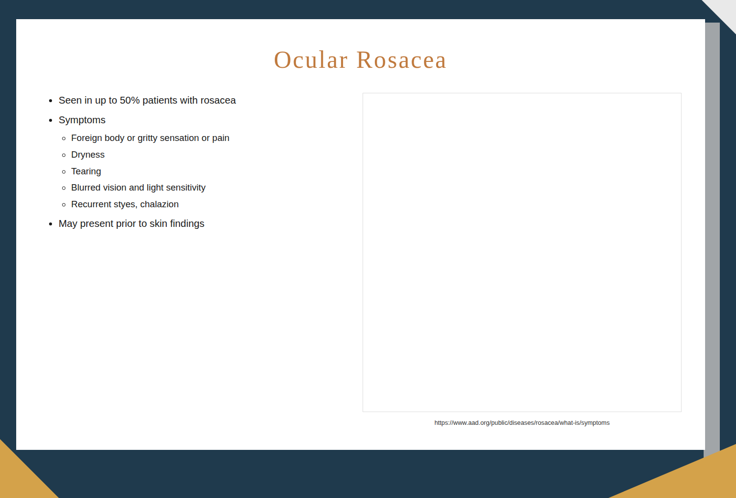Ocular Rosacea
Seen in up to 50% patients with rosacea
Symptoms
Foreign body or gritty sensation or pain
Dryness
Tearing
Blurred vision and light sensitivity
Recurrent styes, chalazion
May present prior to skin findings
https://www.aad.org/public/diseases/rosacea/what-is/symptoms